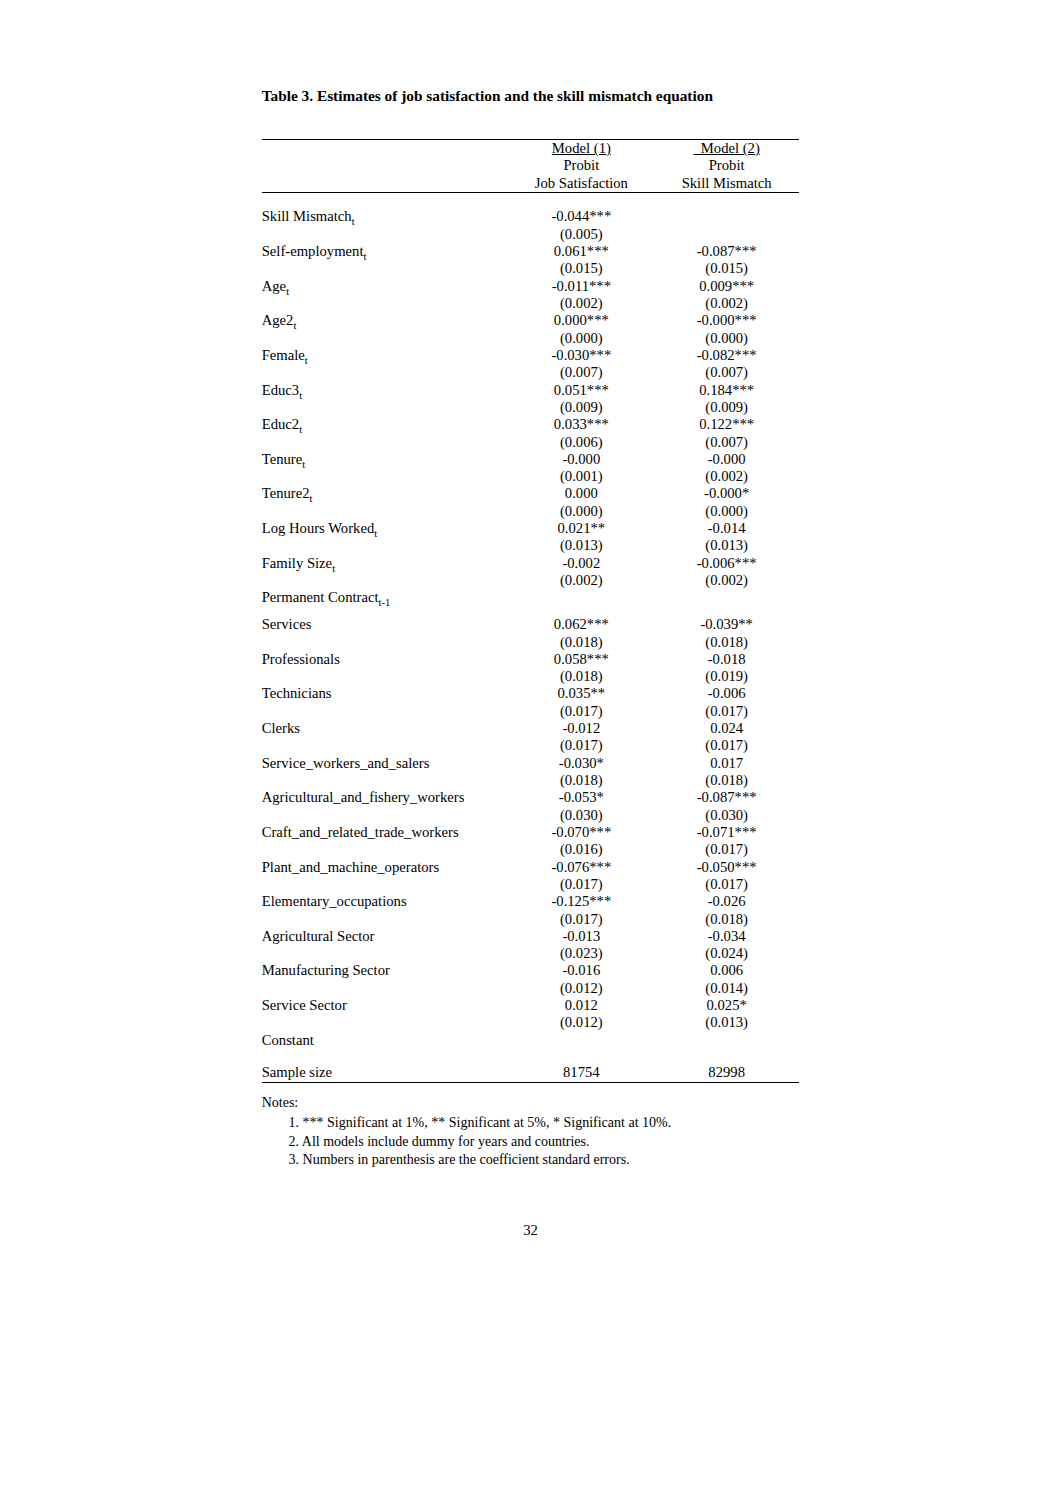Table 3. Estimates of job satisfaction and the skill mismatch equation
| | Model (1) | Model (2) |
| | Probit | Probit |
| | Job Satisfaction | Skill Mismatch |
| Skill Mismatch t | -0.044*** | |
| | (0.005) | |
| Self-employment t | 0.061*** | -0.087*** |
| | (0.015) | (0.015) |
| Age t | -0.011*** | 0.009*** |
| | (0.002) | (0.002) |
| Age2 t | 0.000*** | -0.000*** |
| | (0.000) | (0.000) |
| Female t | -0.030*** | -0.082*** |
| | (0.007) | (0.007) |
| Educ3 t | 0.051*** | 0.184*** |
| | (0.009) | (0.009) |
| Educ2 t | 0.033*** | 0.122*** |
| | (0.006) | (0.007) |
| Tenure t | -0.000 | -0.000 |
| | (0.001) | (0.002) |
| Tenure2 t | 0.000 | -0.000* |
| | (0.000) | (0.000) |
| Log Hours Worked t | 0.021** | -0.014 |
| | (0.013) | (0.013) |
| Family Size t | -0.002 | -0.006*** |
| | (0.002) | (0.002) |
| Permanent Contract t-1 | | |
| Services | 0.062*** | -0.039** |
| | (0.018) | (0.018) |
| Professionals | 0.058*** | -0.018 |
| | (0.018) | (0.019) |
| Technicians | 0.035** | -0.006 |
| | (0.017) | (0.017) |
| Clerks | -0.012 | 0.024 |
| | (0.017) | (0.017) |
| Service_workers_and_salers | -0.030* | 0.017 |
| | (0.018) | (0.018) |
| Agricultural_and_fishery_workers | -0.053* | -0.087*** |
| | (0.030) | (0.030) |
| Craft_and_related_trade_workers | -0.070*** | -0.071*** |
| | (0.016) | (0.017) |
| Plant_and_machine_operators | -0.076*** | -0.050*** |
| | (0.017) | (0.017) |
| Elementary_occupations | -0.125*** | -0.026 |
| | (0.017) | (0.018) |
| Agricultural Sector | -0.013 | -0.034 |
| | (0.023) | (0.024) |
| Manufacturing Sector | -0.016 | 0.006 |
| | (0.012) | (0.014) |
| Service Sector | 0.012 | 0.025* |
| | (0.012) | (0.013) |
| Constant | | |
| Sample size | 81754 | 82998 |
Notes:
1. *** Significant at 1%, ** Significant at 5%, * Significant at 10%.
2. All models include dummy for years and countries.
3. Numbers in parenthesis are the coefficient standard errors.
32